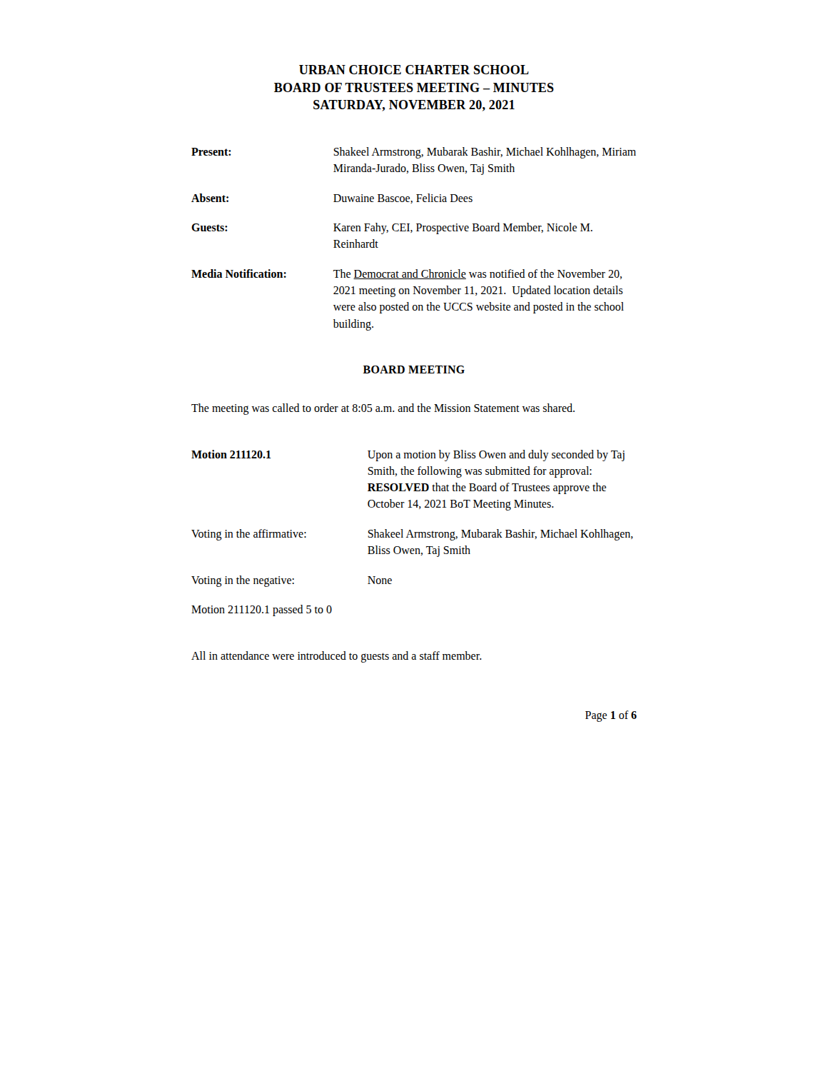URBAN CHOICE CHARTER SCHOOL BOARD OF TRUSTEES MEETING – MINUTES SATURDAY, NOVEMBER 20, 2021
| Present: | Shakeel Armstrong, Mubarak Bashir, Michael Kohlhagen, Miriam Miranda-Jurado, Bliss Owen, Taj Smith |
| Absent: | Duwaine Bascoe, Felicia Dees |
| Guests: | Karen Fahy, CEI, Prospective Board Member, Nicole M. Reinhardt |
| Media Notification: | The Democrat and Chronicle was notified of the November 20, 2021 meeting on November 11, 2021. Updated location details were also posted on the UCCS website and posted in the school building. |
BOARD MEETING
The meeting was called to order at 8:05 a.m. and the Mission Statement was shared.
| Motion 211120.1 | Upon a motion by Bliss Owen and duly seconded by Taj Smith, the following was submitted for approval: RESOLVED that the Board of Trustees approve the October 14, 2021 BoT Meeting Minutes. |
| Voting in the affirmative: | Shakeel Armstrong, Mubarak Bashir, Michael Kohlhagen, Bliss Owen, Taj Smith |
| Voting in the negative: | None |
| Motion 211120.1 passed 5 to 0 |
All in attendance were introduced to guests and a staff member.
Page 1 of 6